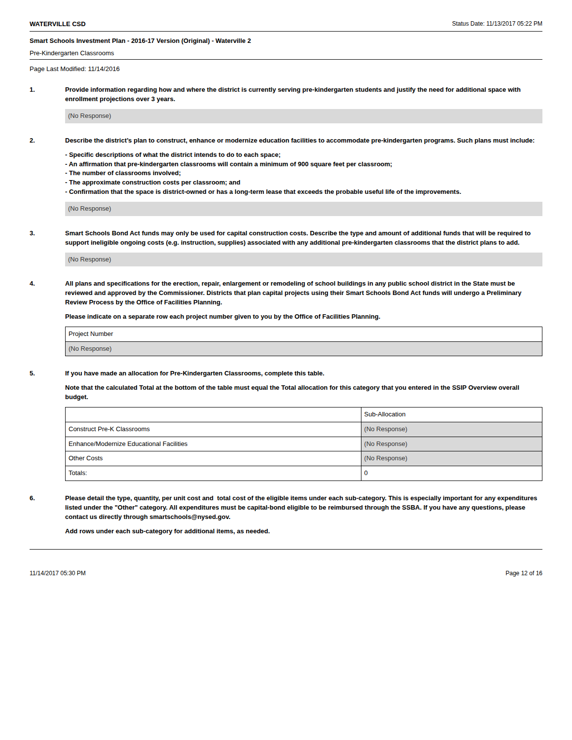WATERVILLE CSD
Status Date: 11/13/2017 05:22 PM
Smart Schools Investment Plan - 2016-17 Version (Original) - Waterville 2
Pre-Kindergarten Classrooms
Page Last Modified: 11/14/2016
1.
Provide information regarding how and where the district is currently serving pre-kindergarten students and justify the need for additional space with enrollment projections over 3 years.
(No Response)
2.
Describe the district’s plan to construct, enhance or modernize education facilities to accommodate pre-kindergarten programs. Such plans must include:
- Specific descriptions of what the district intends to do to each space;
- An affirmation that pre-kindergarten classrooms will contain a minimum of 900 square feet per classroom;
- The number of classrooms involved;
- The approximate construction costs per classroom; and
- Confirmation that the space is district-owned or has a long-term lease that exceeds the probable useful life of the improvements.
(No Response)
3.
Smart Schools Bond Act funds may only be used for capital construction costs. Describe the type and amount of additional funds that will be required to support ineligible ongoing costs (e.g. instruction, supplies) associated with any additional pre-kindergarten classrooms that the district plans to add.
(No Response)
4.
All plans and specifications for the erection, repair, enlargement or remodeling of school buildings in any public school district in the State must be reviewed and approved by the Commissioner. Districts that plan capital projects using their Smart Schools Bond Act funds will undergo a Preliminary Review Process by the Office of Facilities Planning.
Please indicate on a separate row each project number given to you by the Office of Facilities Planning.
| Project Number |
| --- |
| (No Response) |
5.
If you have made an allocation for Pre-Kindergarten Classrooms, complete this table.
Note that the calculated Total at the bottom of the table must equal the Total allocation for this category that you entered in the SSIP Overview overall budget.
| | Sub-Allocation |
| --- | --- |
| Construct Pre-K Classrooms | (No Response) |
| Enhance/Modernize Educational Facilities | (No Response) |
| Other Costs | (No Response) |
| Totals: | 0 |
6.
Please detail the type, quantity, per unit cost and total cost of the eligible items under each sub-category. This is especially important for any expenditures listed under the "Other" category. All expenditures must be capital-bond eligible to be reimbursed through the SSBA. If you have any questions, please contact us directly through smartschools@nysed.gov.
Add rows under each sub-category for additional items, as needed.
11/14/2017 05:30 PM
Page 12 of 16